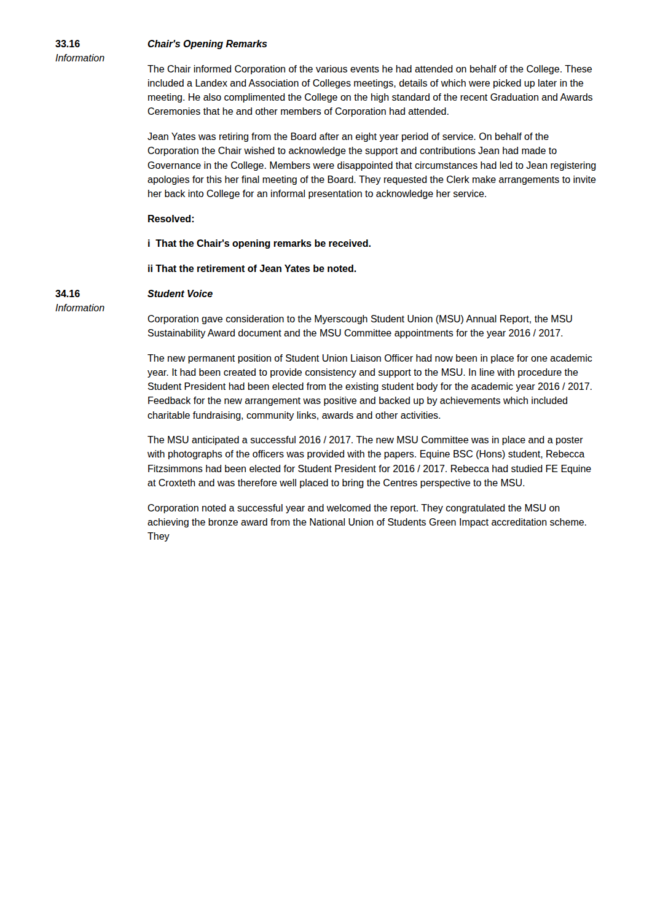33.16
Information
Chair's Opening Remarks
The Chair informed Corporation of the various events he had attended on behalf of the College. These included a Landex and Association of Colleges meetings, details of which were picked up later in the meeting. He also complimented the College on the high standard of the recent Graduation and Awards Ceremonies that he and other members of Corporation had attended.
Jean Yates was retiring from the Board after an eight year period of service. On behalf of the Corporation the Chair wished to acknowledge the support and contributions Jean had made to Governance in the College. Members were disappointed that circumstances had led to Jean registering apologies for this her final meeting of the Board. They requested the Clerk make arrangements to invite her back into College for an informal presentation to acknowledge her service.
Resolved:
i That the Chair's opening remarks be received.
ii That the retirement of Jean Yates be noted.
34.16
Information
Student Voice
Corporation gave consideration to the Myerscough Student Union (MSU) Annual Report, the MSU Sustainability Award document and the MSU Committee appointments for the year 2016 / 2017.
The new permanent position of Student Union Liaison Officer had now been in place for one academic year. It had been created to provide consistency and support to the MSU. In line with procedure the Student President had been elected from the existing student body for the academic year 2016 / 2017. Feedback for the new arrangement was positive and backed up by achievements which included charitable fundraising, community links, awards and other activities.
The MSU anticipated a successful 2016 / 2017. The new MSU Committee was in place and a poster with photographs of the officers was provided with the papers. Equine BSC (Hons) student, Rebecca Fitzsimmons had been elected for Student President for 2016 / 2017. Rebecca had studied FE Equine at Croxteth and was therefore well placed to bring the Centres perspective to the MSU.
Corporation noted a successful year and welcomed the report. They congratulated the MSU on achieving the bronze award from the National Union of Students Green Impact accreditation scheme. They